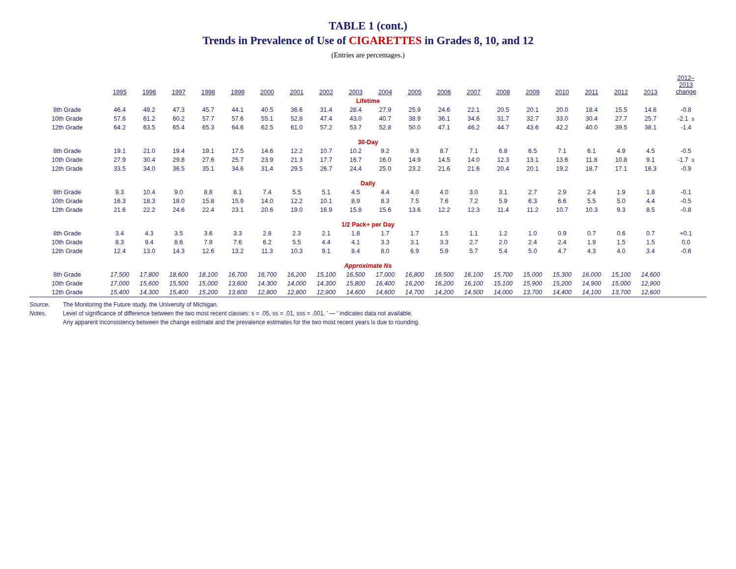TABLE 1 (cont.)
Trends in Prevalence of Use of CIGARETTES in Grades 8, 10, and 12
(Entries are percentages.)
| | 1995 | 1996 | 1997 | 1998 | 1999 | 2000 | 2001 | 2002 | 2003 | 2004 | 2005 | 2006 | 2007 | 2008 | 2009 | 2010 | 2011 | 2012 | 2013 | 2012– 2013 change |
| --- | --- | --- | --- | --- | --- | --- | --- | --- | --- | --- | --- | --- | --- | --- | --- | --- | --- | --- | --- | --- |
| Lifetime |
| 8th Grade | 46.4 | 49.2 | 47.3 | 45.7 | 44.1 | 40.5 | 36.6 | 31.4 | 28.4 | 27.9 | 25.9 | 24.6 | 22.1 | 20.5 | 20.1 | 20.0 | 18.4 | 15.5 | 14.8 | -0.8 |
| 10th Grade | 57.6 | 61.2 | 60.2 | 57.7 | 57.6 | 55.1 | 52.8 | 47.4 | 43.0 | 40.7 | 38.9 | 36.1 | 34.6 | 31.7 | 32.7 | 33.0 | 30.4 | 27.7 | 25.7 | -2.1 s |
| 12th Grade | 64.2 | 63.5 | 65.4 | 65.3 | 64.6 | 62.5 | 61.0 | 57.2 | 53.7 | 52.8 | 50.0 | 47.1 | 46.2 | 44.7 | 43.6 | 42.2 | 40.0 | 39.5 | 38.1 | -1.4 |
| 30-Day |
| 8th Grade | 19.1 | 21.0 | 19.4 | 19.1 | 17.5 | 14.6 | 12.2 | 10.7 | 10.2 | 9.2 | 9.3 | 8.7 | 7.1 | 6.8 | 6.5 | 7.1 | 6.1 | 4.9 | 4.5 | -0.5 |
| 10th Grade | 27.9 | 30.4 | 29.8 | 27.6 | 25.7 | 23.9 | 21.3 | 17.7 | 16.7 | 16.0 | 14.9 | 14.5 | 14.0 | 12.3 | 13.1 | 13.6 | 11.8 | 10.8 | 9.1 | -1.7 s |
| 12th Grade | 33.5 | 34.0 | 36.5 | 35.1 | 34.6 | 31.4 | 29.5 | 26.7 | 24.4 | 25.0 | 23.2 | 21.6 | 21.6 | 20.4 | 20.1 | 19.2 | 18.7 | 17.1 | 16.3 | -0.9 |
| Daily |
| 8th Grade | 9.3 | 10.4 | 9.0 | 8.8 | 8.1 | 7.4 | 5.5 | 5.1 | 4.5 | 4.4 | 4.0 | 4.0 | 3.0 | 3.1 | 2.7 | 2.9 | 2.4 | 1.9 | 1.8 | -0.1 |
| 10th Grade | 16.3 | 18.3 | 18.0 | 15.8 | 15.9 | 14.0 | 12.2 | 10.1 | 8.9 | 8.3 | 7.5 | 7.6 | 7.2 | 5.9 | 6.3 | 6.6 | 5.5 | 5.0 | 4.4 | -0.5 |
| 12th Grade | 21.6 | 22.2 | 24.6 | 22.4 | 23.1 | 20.6 | 19.0 | 16.9 | 15.8 | 15.6 | 13.6 | 12.2 | 12.3 | 11.4 | 11.2 | 10.7 | 10.3 | 9.3 | 8.5 | -0.8 |
| 1/2 Pack+ per Day |
| 8th Grade | 3.4 | 4.3 | 3.5 | 3.6 | 3.3 | 2.8 | 2.3 | 2.1 | 1.8 | 1.7 | 1.7 | 1.5 | 1.1 | 1.2 | 1.0 | 0.9 | 0.7 | 0.6 | 0.7 | +0.1 |
| 10th Grade | 8.3 | 9.4 | 8.6 | 7.9 | 7.6 | 6.2 | 5.5 | 4.4 | 4.1 | 3.3 | 3.1 | 3.3 | 2.7 | 2.0 | 2.4 | 2.4 | 1.9 | 1.5 | 1.5 | 0.0 |
| 12th Grade | 12.4 | 13.0 | 14.3 | 12.6 | 13.2 | 11.3 | 10.3 | 9.1 | 8.4 | 8.0 | 6.9 | 5.9 | 5.7 | 5.4 | 5.0 | 4.7 | 4.3 | 4.0 | 3.4 | -0.6 |
| Approximate Ns |
| 8th Grade | 17,500 | 17,800 | 18,600 | 18,100 | 16,700 | 16,700 | 16,200 | 15,100 | 16,500 | 17,000 | 16,800 | 16,500 | 16,100 | 15,700 | 15,000 | 15,300 | 16,000 | 15,100 | 14,600 | |
| 10th Grade | 17,000 | 15,600 | 15,500 | 15,000 | 13,600 | 14,300 | 14,000 | 14,300 | 15,800 | 16,400 | 16,200 | 16,200 | 16,100 | 15,100 | 15,900 | 15,200 | 14,900 | 15,000 | 12,900 | |
| 12th Grade | 15,400 | 14,300 | 15,400 | 15,200 | 13,600 | 12,800 | 12,800 | 12,900 | 14,600 | 14,600 | 14,700 | 14,200 | 14,500 | 14,000 | 13,700 | 14,400 | 14,100 | 13,700 | 12,600 | |
| Source. | The Monitoring the Future study, the University of Michigan. |
| Notes. | Level of significance of difference between the two most recent classes: s = .05, ss = .01, sss = .001. ' — ' indicates data not available. |
| | Any apparent inconsistency between the change estimate and the prevalence estimates for the two most recent years is due to rounding. |